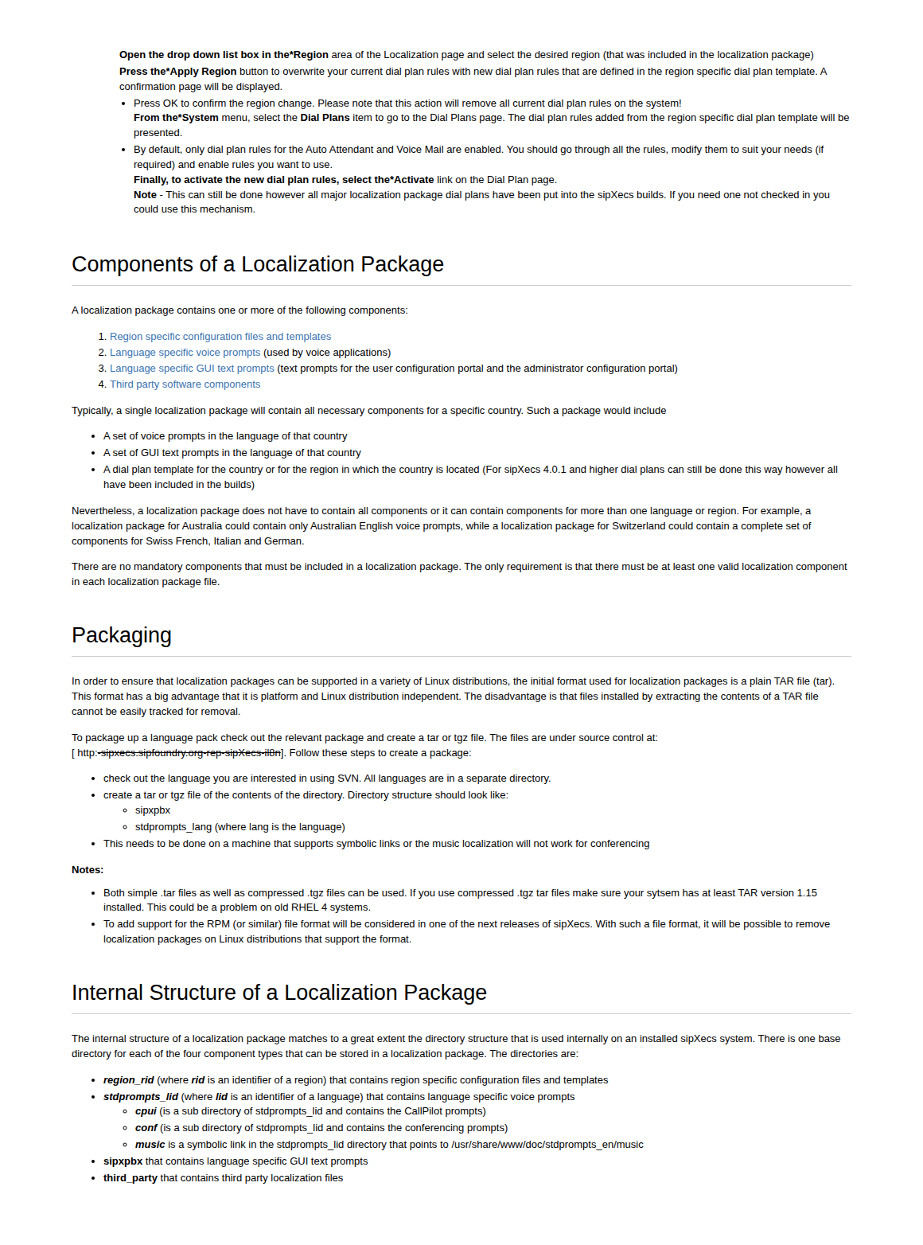Open the drop down list box in the*Region area of the Localization page and select the desired region (that was included in the localization package)
Press the*Apply Region button to overwrite your current dial plan rules with new dial plan rules that are defined in the region specific dial plan template. A confirmation page will be displayed.
Press OK to confirm the region change. Please note that this action will remove all current dial plan rules on the system!
From the*System menu, select the Dial Plans item to go to the Dial Plans page. The dial plan rules added from the region specific dial plan template will be presented.
By default, only dial plan rules for the Auto Attendant and Voice Mail are enabled. You should go through all the rules, modify them to suit your needs (if required) and enable rules you want to use.
Finally, to activate the new dial plan rules, select the*Activate link on the Dial Plan page.
Note - This can still be done however all major localization package dial plans have been put into the sipXecs builds. If you need one not checked in you could use this mechanism.
Components of a Localization Package
A localization package contains one or more of the following components:
Region specific configuration files and templates
Language specific voice prompts (used by voice applications)
Language specific GUI text prompts (text prompts for the user configuration portal and the administrator configuration portal)
Third party software components
Typically, a single localization package will contain all necessary components for a specific country. Such a package would include
A set of voice prompts in the language of that country
A set of GUI text prompts in the language of that country
A dial plan template for the country or for the region in which the country is located (For sipXecs 4.0.1 and higher dial plans can still be done this way however all have been included in the builds)
Nevertheless, a localization package does not have to contain all components or it can contain components for more than one language or region. For example, a localization package for Australia could contain only Australian English voice prompts, while a localization package for Switzerland could contain a complete set of components for Swiss French, Italian and German.
There are no mandatory components that must be included in a localization package. The only requirement is that there must be at least one valid localization component in each localization package file.
Packaging
In order to ensure that localization packages can be supported in a variety of Linux distributions, the initial format used for localization packages is a plain TAR file (tar). This format has a big advantage that it is platform and Linux distribution independent. The disadvantage is that files installed by extracting the contents of a TAR file cannot be easily tracked for removal.
To package up a language pack check out the relevant package and create a tar or tgz file. The files are under source control at:
[ http:-sipxecs.sipfoundry.org-rep-sipXecs-il8n]. Follow these steps to create a package:
check out the language you are interested in using SVN. All languages are in a separate directory.
create a tar or tgz file of the contents of the directory. Directory structure should look like:
sipxpbx
stdprompts_lang (where lang is the language)
This needs to be done on a machine that supports symbolic links or the music localization will not work for conferencing
Notes:
Both simple .tar files as well as compressed .tgz files can be used. If you use compressed .tgz tar files make sure your sytsem has at least TAR version 1.15 installed. This could be a problem on old RHEL 4 systems.
To add support for the RPM (or similar) file format will be considered in one of the next releases of sipXecs. With such a file format, it will be possible to remove localization packages on Linux distributions that support the format.
Internal Structure of a Localization Package
The internal structure of a localization package matches to a great extent the directory structure that is used internally on an installed sipXecs system. There is one base directory for each of the four component types that can be stored in a localization package. The directories are:
region_rid (where rid is an identifier of a region) that contains region specific configuration files and templates
stdprompts_lid (where lid is an identifier of a language) that contains language specific voice prompts
cpui (is a sub directory of stdprompts_lid and contains the CallPilot prompts)
conf (is a sub directory of stdprompts_lid and contains the conferencing prompts)
music is a symbolic link in the stdprompts_lid directory that points to /usr/share/www/doc/stdprompts_en/music
sipxpbx that contains language specific GUI text prompts
third_party that contains third party localization files